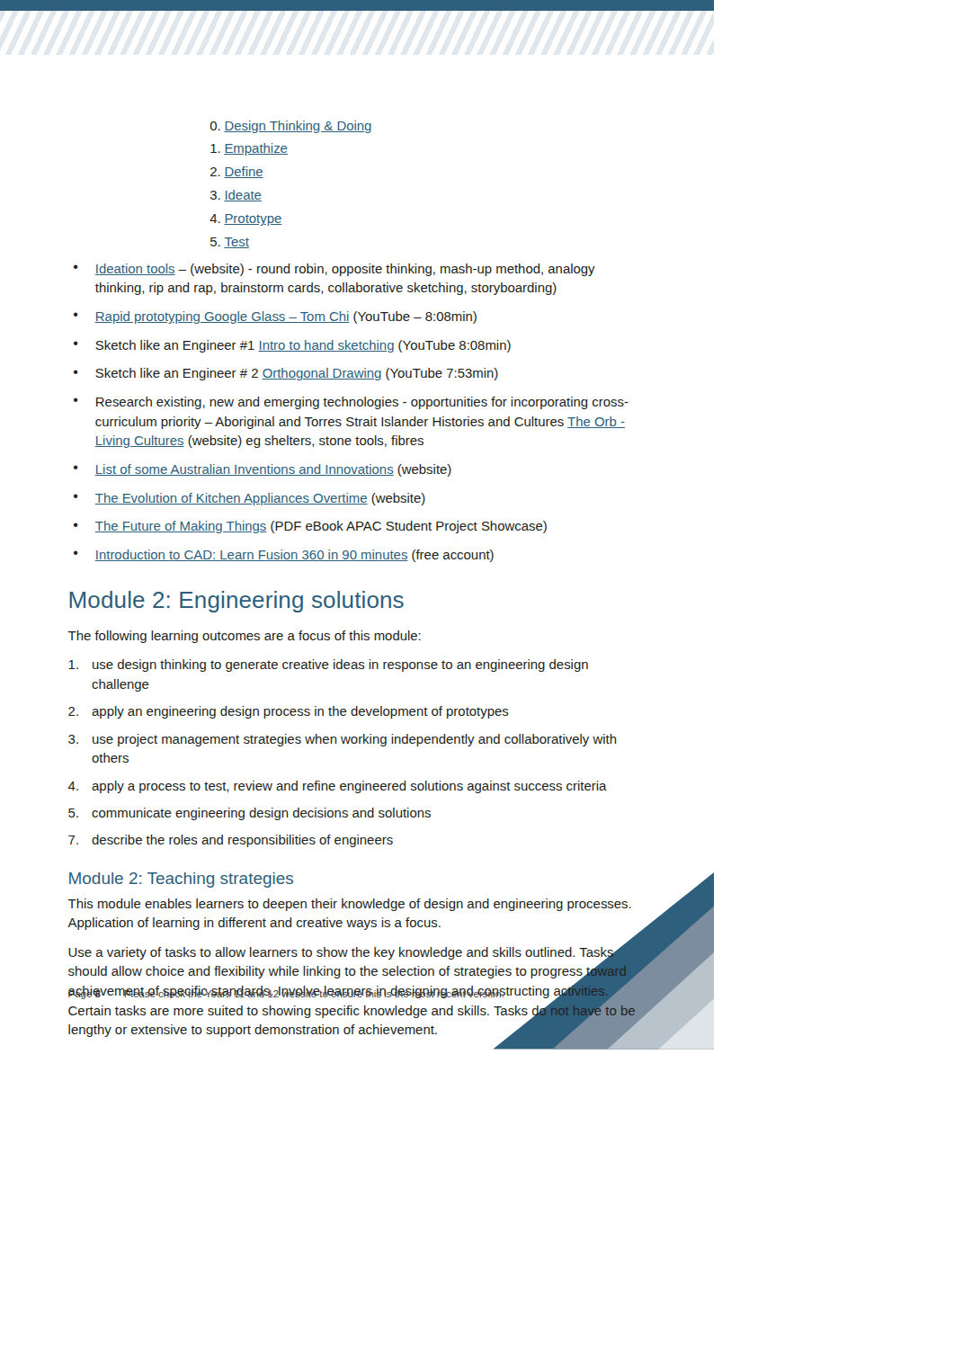Design Thinking & Doing
Empathize
Define
Ideate
Prototype
Test
Ideation tools – (website) - round robin, opposite thinking, mash-up method, analogy thinking, rip and rap, brainstorm cards, collaborative sketching, storyboarding)
Rapid prototyping Google Glass – Tom Chi (YouTube – 8:08min)
Sketch like an Engineer #1 Intro to hand sketching (YouTube 8:08min)
Sketch like an Engineer # 2 Orthogonal Drawing (YouTube 7:53min)
Research existing, new and emerging technologies - opportunities for incorporating cross-curriculum priority – Aboriginal and Torres Strait Islander Histories and Cultures The Orb - Living Cultures (website) eg shelters, stone tools, fibres
List of some Australian Inventions and Innovations (website)
The Evolution of Kitchen Appliances Overtime (website)
The Future of Making Things (PDF eBook APAC Student Project Showcase)
Introduction to CAD: Learn Fusion 360 in 90 minutes (free account)
Module 2: Engineering solutions
The following learning outcomes are a focus of this module:
1. use design thinking to generate creative ideas in response to an engineering design challenge
2. apply an engineering design process in the development of prototypes
3. use project management strategies when working independently and collaboratively with others
4. apply a process to test, review and refine engineered solutions against success criteria
5. communicate engineering design decisions and solutions
7. describe the roles and responsibilities of engineers
Module 2: Teaching strategies
This module enables learners to deepen their knowledge of design and engineering processes. Application of learning in different and creative ways is a focus.
Use a variety of tasks to allow learners to show the key knowledge and skills outlined. Tasks should allow choice and flexibility while linking to the selection of strategies to progress toward achievement of specific standards. Involve learners in designing and constructing activities. Certain tasks are more suited to showing specific knowledge and skills. Tasks do not have to be lengthy or extensive to support demonstration of achievement.
Page 8 Please check the Years 11 and 12 website to ensure this is the most recent version.